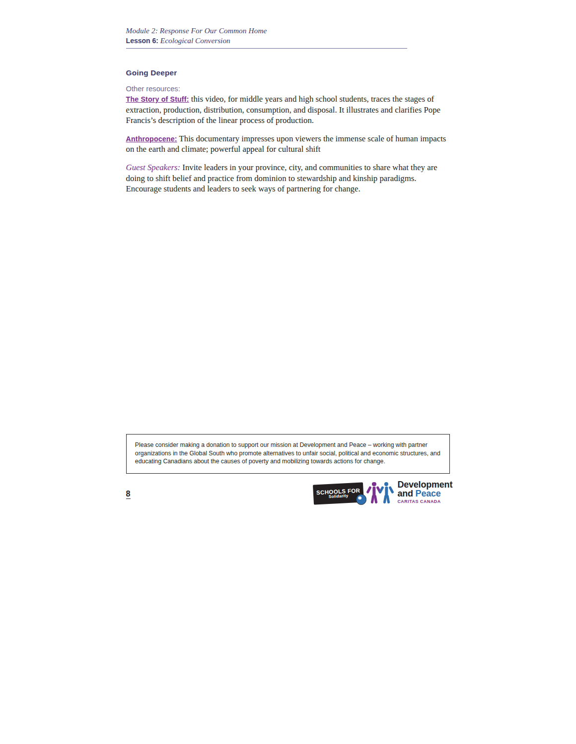Module 2: Response For Our Common Home
Lesson 6: Ecological Conversion
Going Deeper
Other resources:
The Story of Stuff: this video, for middle years and high school students, traces the stages of extraction, production, distribution, consumption, and disposal. It illustrates and clarifies Pope Francis’s description of the linear process of production.
Anthropocene: This documentary impresses upon viewers the immense scale of human impacts on the earth and climate; powerful appeal for cultural shift
Guest Speakers: Invite leaders in your province, city, and communities to share what they are doing to shift belief and practice from dominion to stewardship and kinship paradigms. Encourage students and leaders to seek ways of partnering for change.
Please consider making a donation to support our mission at Development and Peace – working with partner organizations in the Global South who promote alternatives to unfair social, political and economic structures, and educating Canadians about the causes of poverty and mobilizing towards actions for change.
8
SCHOOLS FOR Solidarity
Development and Peace CARITAS CANADA